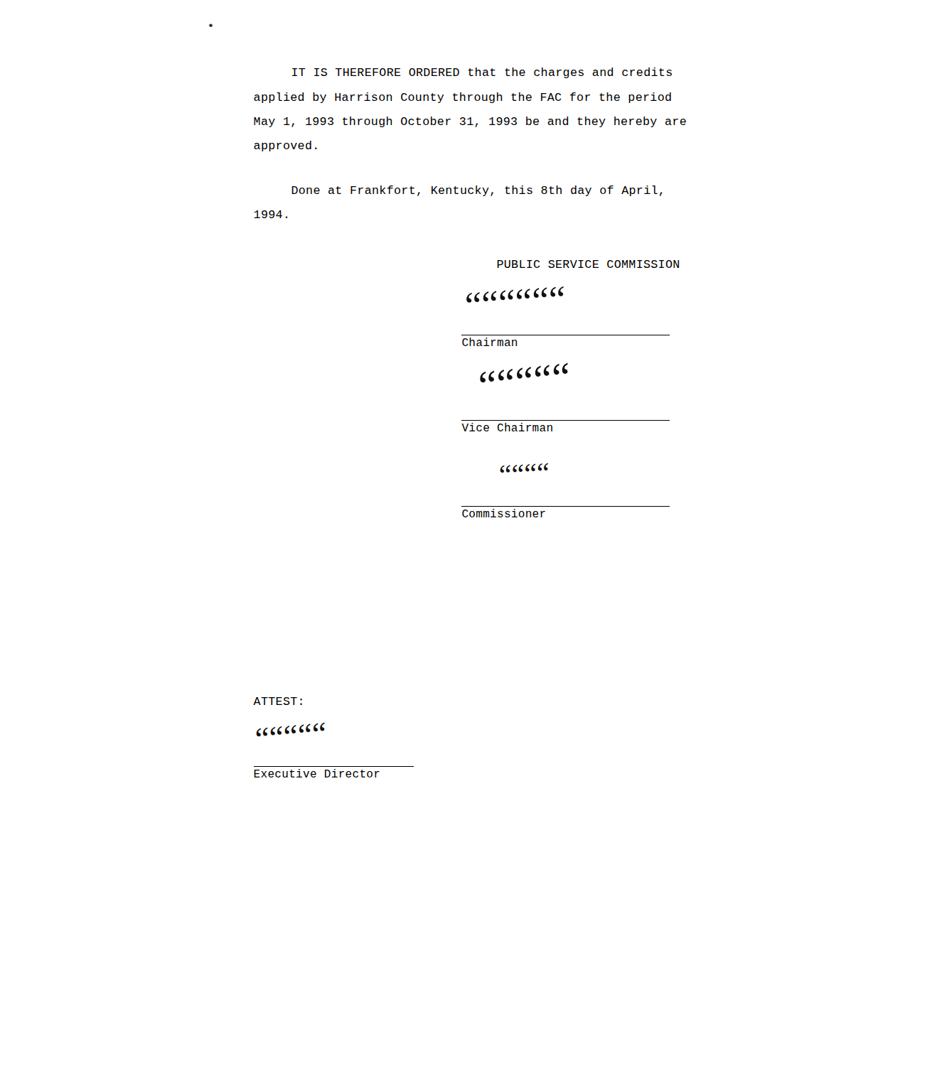•
IT IS THEREFORE ORDERED that the charges and credits applied by Harrison County through the FAC for the period May 1, 1993 through October 31, 1993 be and they hereby are approved.
Done at Frankfort, Kentucky, this 8th day of April, 1994.
PUBLIC SERVICE COMMISSION
““““““
Chairman
“““““
Vice Chairman
““““
Commissioner
ATTEST:
“““““
Executive Director